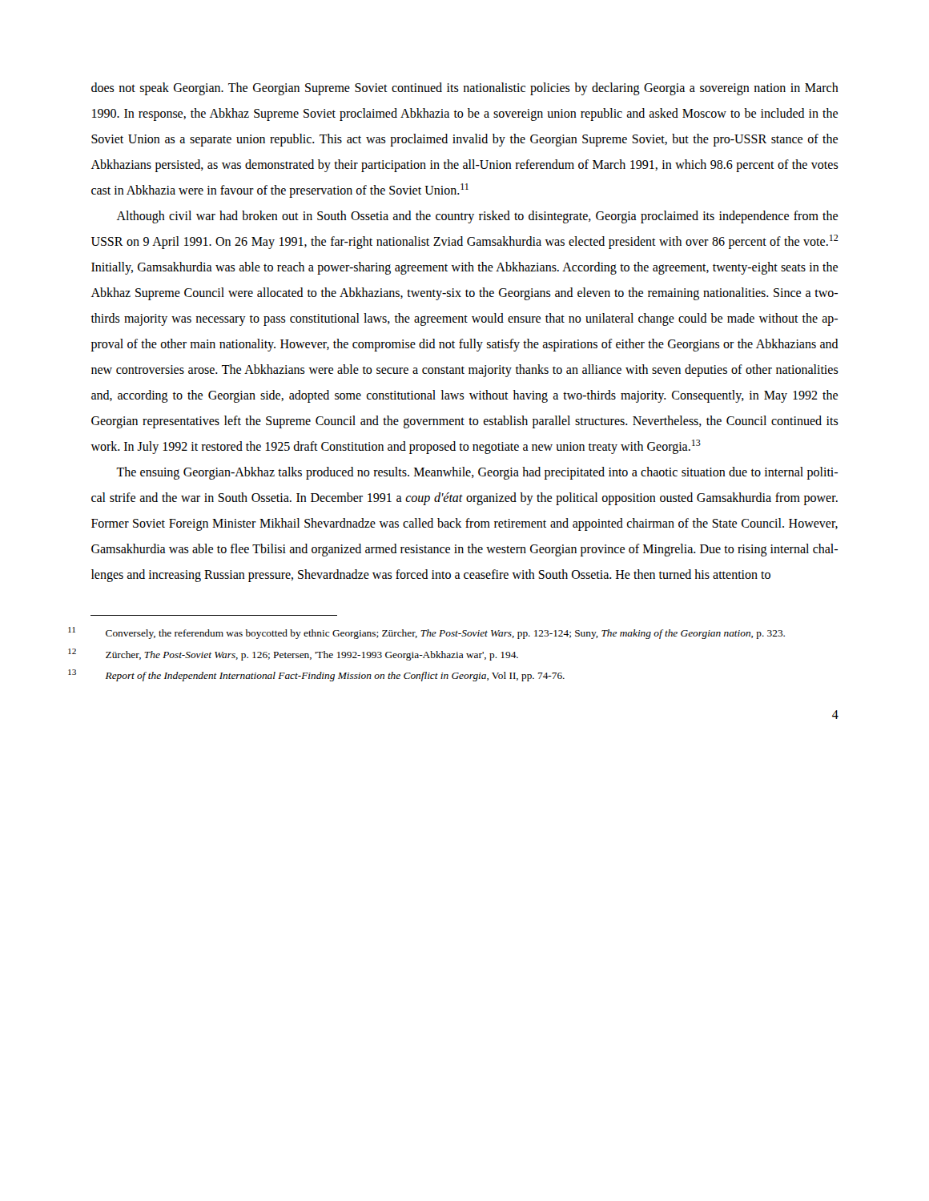does not speak Georgian. The Georgian Supreme Soviet continued its nationalistic policies by declaring Georgia a sovereign nation in March 1990. In response, the Abkhaz Supreme Soviet proclaimed Abkhazia to be a sovereign union republic and asked Moscow to be included in the Soviet Union as a separate union republic. This act was proclaimed invalid by the Georgian Supreme Soviet, but the pro-USSR stance of the Abkhazians persisted, as was demonstrated by their participation in the all-Union referendum of March 1991, in which 98.6 percent of the votes cast in Abkhazia were in favour of the preservation of the Soviet Union.11
Although civil war had broken out in South Ossetia and the country risked to disintegrate, Georgia proclaimed its independence from the USSR on 9 April 1991. On 26 May 1991, the far-right nationalist Zviad Gamsakhurdia was elected president with over 86 percent of the vote.12 Initially, Gamsakhurdia was able to reach a power-sharing agreement with the Abkhazians. According to the agreement, twenty-eight seats in the Abkhaz Supreme Council were allocated to the Abkhazians, twenty-six to the Georgians and eleven to the remaining nationalities. Since a two-thirds majority was necessary to pass constitutional laws, the agreement would ensure that no unilateral change could be made without the approval of the other main nationality. However, the compromise did not fully satisfy the aspirations of either the Georgians or the Abkhazians and new controversies arose. The Abkhazians were able to secure a constant majority thanks to an alliance with seven deputies of other nationalities and, according to the Georgian side, adopted some constitutional laws without having a two-thirds majority. Consequently, in May 1992 the Georgian representatives left the Supreme Council and the government to establish parallel structures. Nevertheless, the Council continued its work. In July 1992 it restored the 1925 draft Constitution and proposed to negotiate a new union treaty with Georgia.13
The ensuing Georgian-Abkhaz talks produced no results. Meanwhile, Georgia had precipitated into a chaotic situation due to internal political strife and the war in South Ossetia. In December 1991 a coup d'état organized by the political opposition ousted Gamsakhurdia from power. Former Soviet Foreign Minister Mikhail Shevardnadze was called back from retirement and appointed chairman of the State Council. However, Gamsakhurdia was able to flee Tbilisi and organized armed resistance in the western Georgian province of Mingrelia. Due to rising internal challenges and increasing Russian pressure, Shevardnadze was forced into a ceasefire with South Ossetia. He then turned his attention to
11 Conversely, the referendum was boycotted by ethnic Georgians; Zürcher, The Post-Soviet Wars, pp. 123-124; Suny, The making of the Georgian nation, p. 323.
12 Zürcher, The Post-Soviet Wars, p. 126; Petersen, 'The 1992-1993 Georgia-Abkhazia war', p. 194.
13 Report of the Independent International Fact-Finding Mission on the Conflict in Georgia, Vol II, pp. 74-76.
4